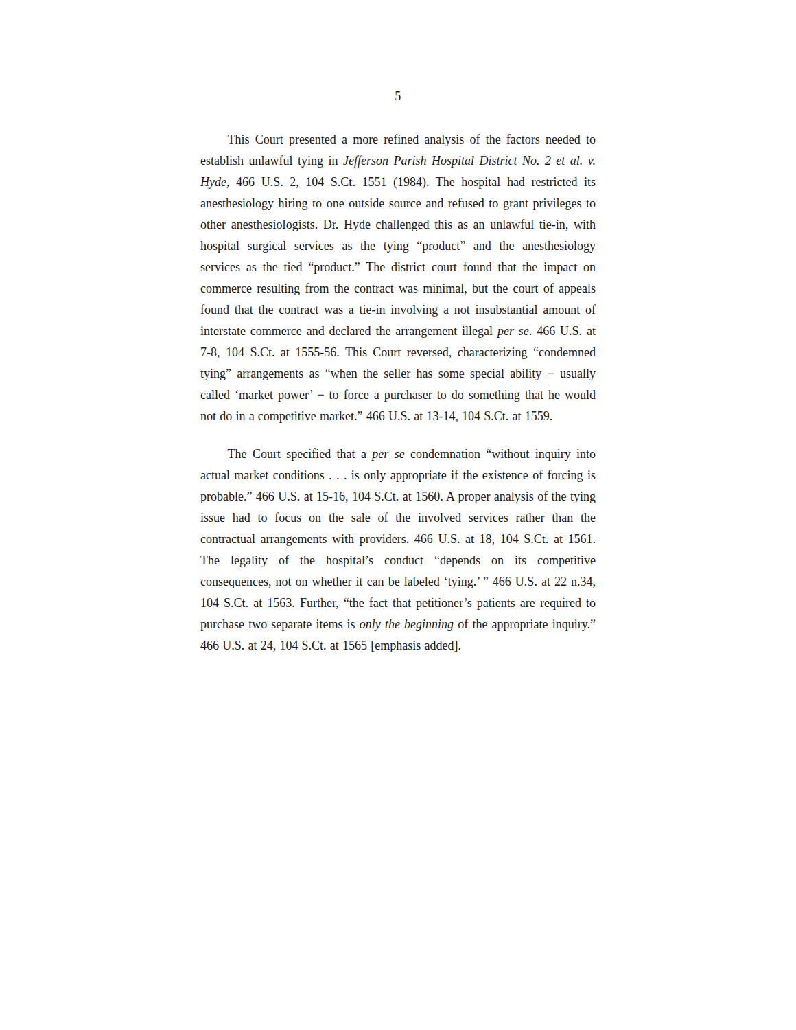5
This Court presented a more refined analysis of the factors needed to establish unlawful tying in Jefferson Parish Hospital District No. 2 et al. v. Hyde, 466 U.S. 2, 104 S.Ct. 1551 (1984). The hospital had restricted its anesthesiology hiring to one outside source and refused to grant privileges to other anesthesiologists. Dr. Hyde challenged this as an unlawful tie-in, with hospital surgical services as the tying “product” and the anesthesiology services as the tied “product.” The district court found that the impact on commerce resulting from the contract was minimal, but the court of appeals found that the contract was a tie-in involving a not insubstantial amount of interstate commerce and declared the arrangement illegal per se. 466 U.S. at 7-8, 104 S.Ct. at 1555-56. This Court reversed, characterizing “condemned tying” arrangements as “when the seller has some special ability − usually called ‘market power’ − to force a purchaser to do something that he would not do in a competitive market.” 466 U.S. at 13-14, 104 S.Ct. at 1559.
The Court specified that a per se condemnation “without inquiry into actual market conditions . . . is only appropriate if the existence of forcing is probable.” 466 U.S. at 15-16, 104 S.Ct. at 1560. A proper analysis of the tying issue had to focus on the sale of the involved services rather than the contractual arrangements with providers. 466 U.S. at 18, 104 S.Ct. at 1561. The legality of the hospital’s conduct “depends on its competitive consequences, not on whether it can be labeled ‘tying.’ ” 466 U.S. at 22 n.34, 104 S.Ct. at 1563. Further, “the fact that petitioner’s patients are required to purchase two separate items is only the beginning of the appropriate inquiry.” 466 U.S. at 24, 104 S.Ct. at 1565 [emphasis added].